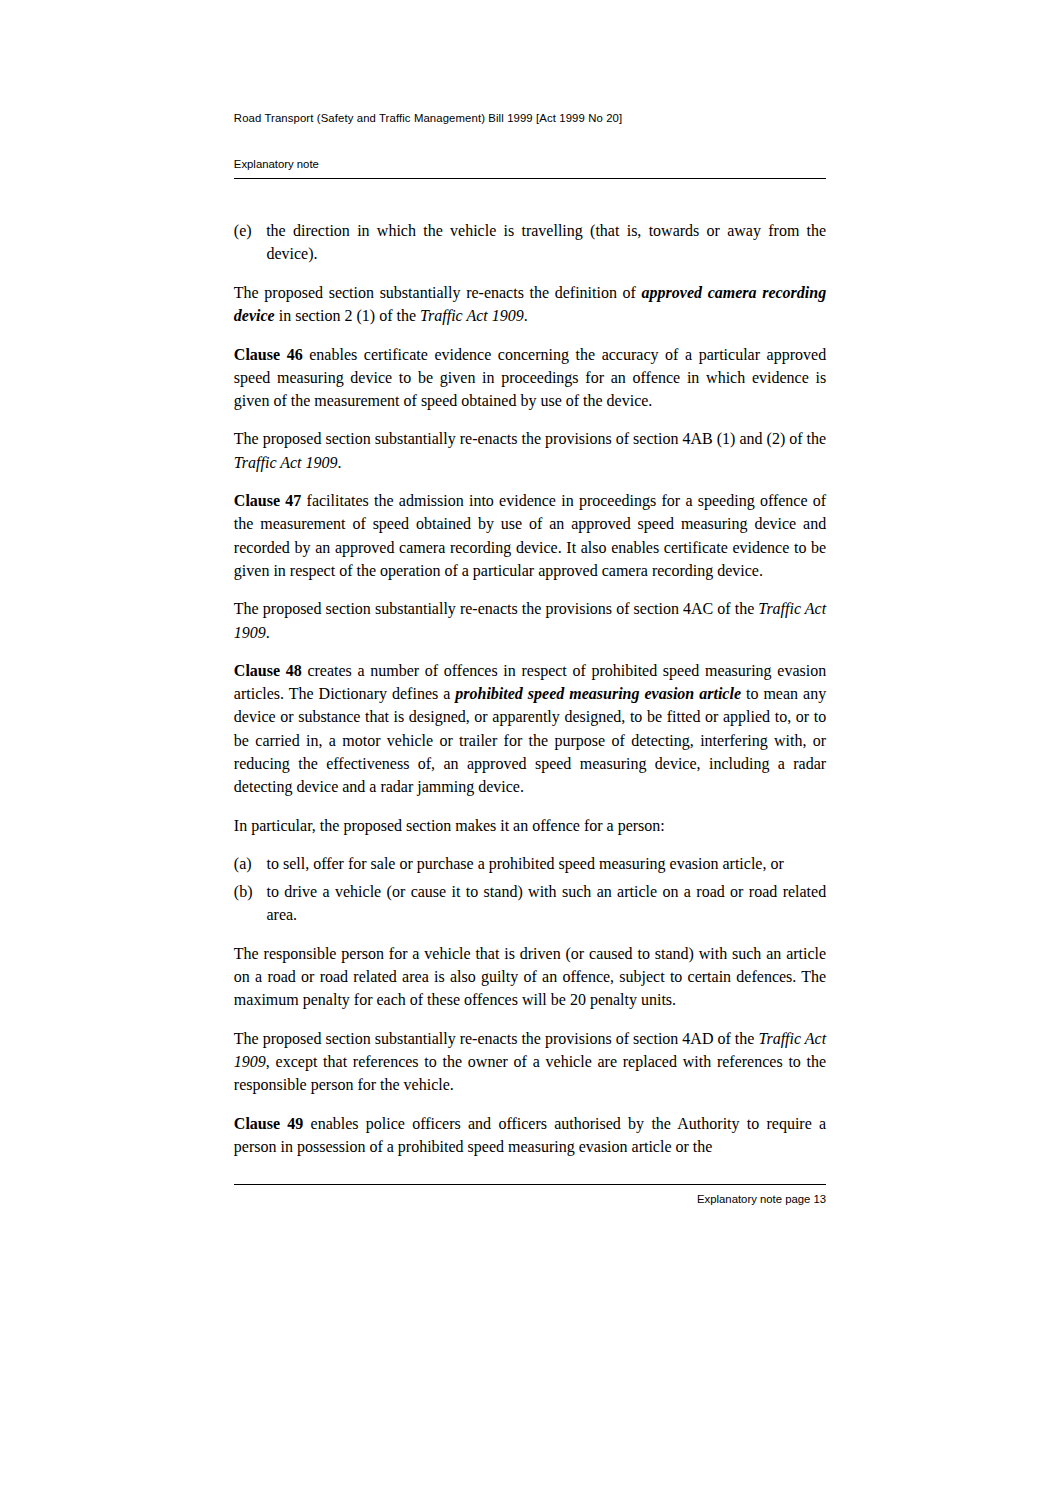Road Transport (Safety and Traffic Management) Bill 1999 [Act 1999 No 20]
Explanatory note
(e) the direction in which the vehicle is travelling (that is, towards or away from the device).
The proposed section substantially re-enacts the definition of approved camera recording device in section 2 (1) of the Traffic Act 1909.
Clause 46 enables certificate evidence concerning the accuracy of a particular approved speed measuring device to be given in proceedings for an offence in which evidence is given of the measurement of speed obtained by use of the device.
The proposed section substantially re-enacts the provisions of section 4AB (1) and (2) of the Traffic Act 1909.
Clause 47 facilitates the admission into evidence in proceedings for a speeding offence of the measurement of speed obtained by use of an approved speed measuring device and recorded by an approved camera recording device. It also enables certificate evidence to be given in respect of the operation of a particular approved camera recording device.
The proposed section substantially re-enacts the provisions of section 4AC of the Traffic Act 1909.
Clause 48 creates a number of offences in respect of prohibited speed measuring evasion articles. The Dictionary defines a prohibited speed measuring evasion article to mean any device or substance that is designed, or apparently designed, to be fitted or applied to, or to be carried in, a motor vehicle or trailer for the purpose of detecting, interfering with, or reducing the effectiveness of, an approved speed measuring device, including a radar detecting device and a radar jamming device.
In particular, the proposed section makes it an offence for a person:
(a) to sell, offer for sale or purchase a prohibited speed measuring evasion article, or
(b) to drive a vehicle (or cause it to stand) with such an article on a road or road related area.
The responsible person for a vehicle that is driven (or caused to stand) with such an article on a road or road related area is also guilty of an offence, subject to certain defences. The maximum penalty for each of these offences will be 20 penalty units.
The proposed section substantially re-enacts the provisions of section 4AD of the Traffic Act 1909, except that references to the owner of a vehicle are replaced with references to the responsible person for the vehicle.
Clause 49 enables police officers and officers authorised by the Authority to require a person in possession of a prohibited speed measuring evasion article or the
Explanatory note page 13